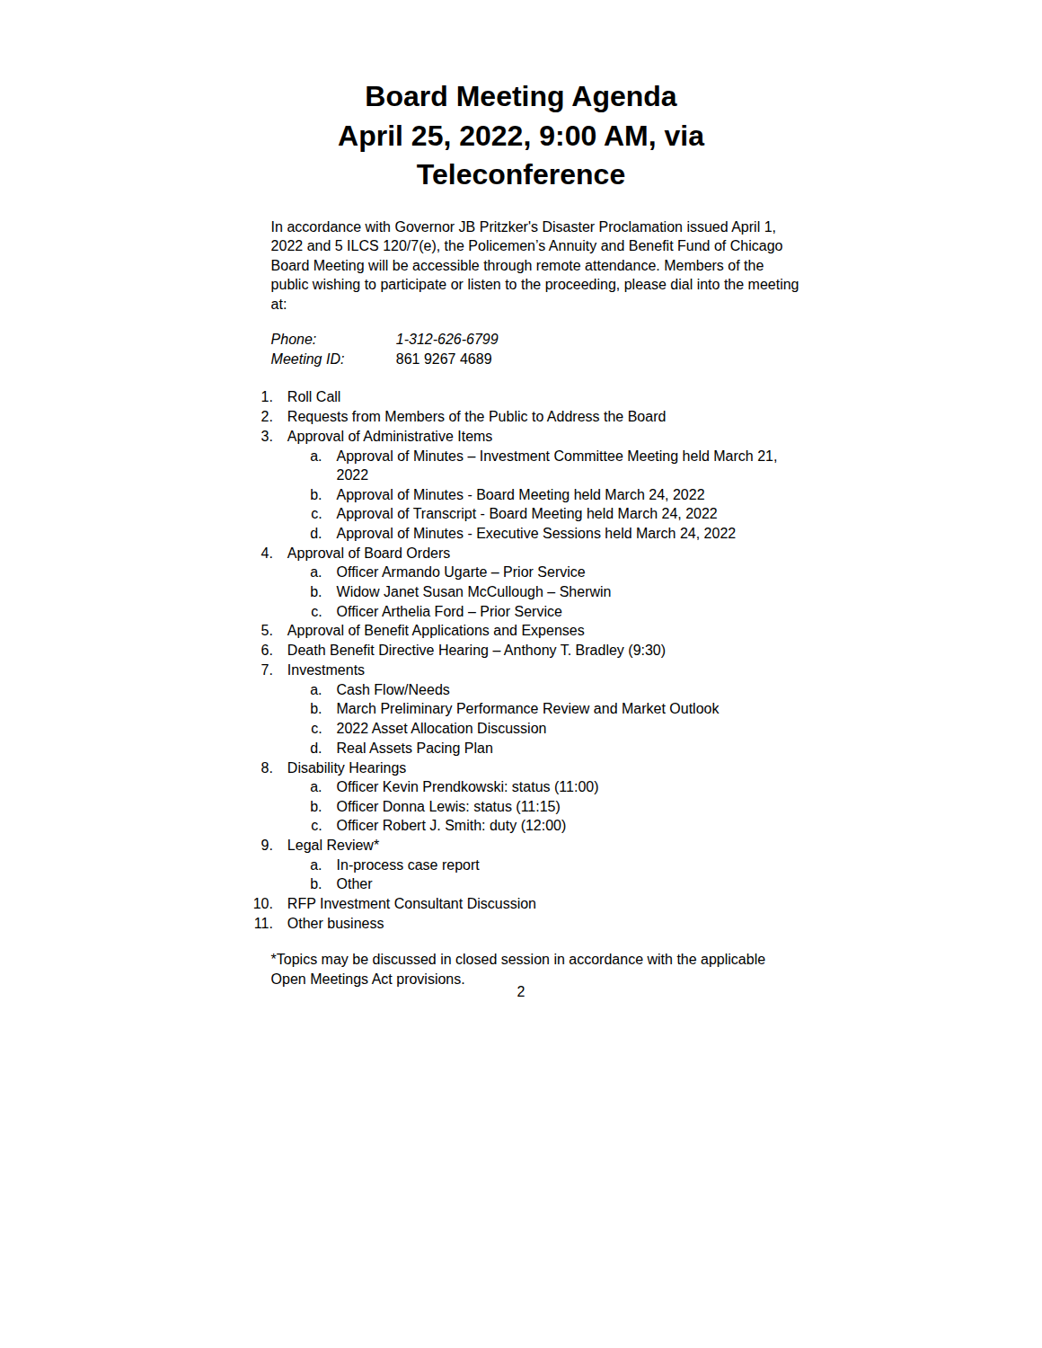Board Meeting Agenda April 25, 2022, 9:00 AM, via Teleconference
In accordance with Governor JB Pritzker's Disaster Proclamation issued April 1, 2022 and 5 ILCS 120/7(e), the Policemen’s Annuity and Benefit Fund of Chicago Board Meeting will be accessible through remote attendance. Members of the public wishing to participate or listen to the proceeding, please dial into the meeting at:
| Phone: | 1-312-626-6799 |
| Meeting ID: | 861 9267 4689 |
Roll Call
Requests from Members of the Public to Address the Board
Approval of Administrative Items
Approval of Minutes – Investment Committee Meeting held March 21, 2022
Approval of Minutes - Board Meeting held March 24, 2022
Approval of Transcript - Board Meeting held March 24, 2022
Approval of Minutes - Executive Sessions held March 24, 2022
Approval of Board Orders
Officer Armando Ugarte – Prior Service
Widow Janet Susan McCullough – Sherwin
Officer Arthelia Ford – Prior Service
Approval of Benefit Applications and Expenses
Death Benefit Directive Hearing – Anthony T. Bradley (9:30)
Investments
Cash Flow/Needs
March Preliminary Performance Review and Market Outlook
2022 Asset Allocation Discussion
Real Assets Pacing Plan
Disability Hearings
Officer Kevin Prendkowski: status (11:00)
Officer Donna Lewis: status (11:15)
Officer Robert J. Smith: duty (12:00)
Legal Review*
In-process case report
Other
RFP Investment Consultant Discussion
Other business
*Topics may be discussed in closed session in accordance with the applicable Open Meetings Act provisions.
2